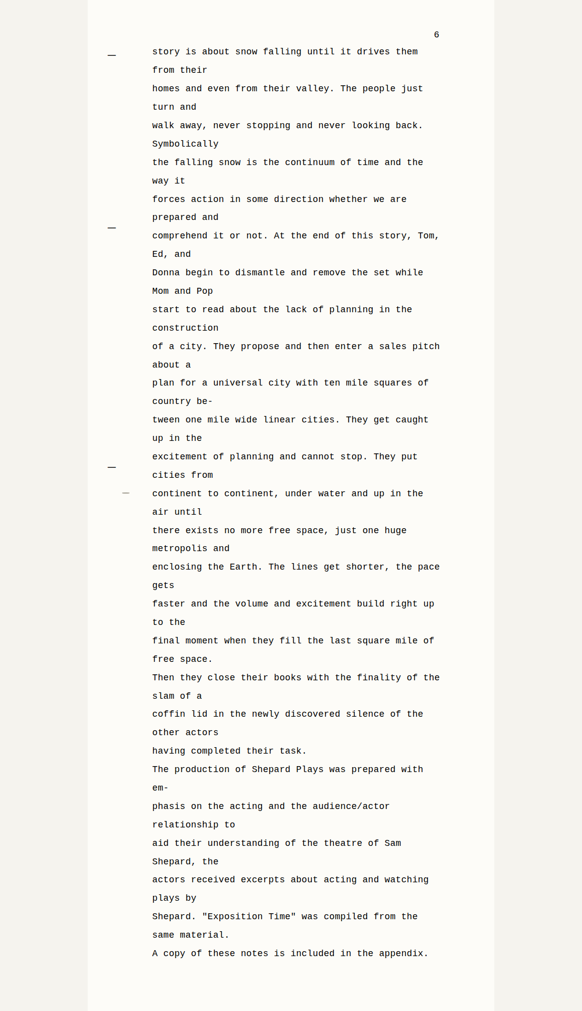6
—
—
—
story is about snow falling until it drives them from their
homes and even from their valley. The people just turn and
walk away, never stopping and never looking back. Symbolically
the falling snow is the continuum of time and the way it
forces action in some direction whether we are prepared and
comprehend it or not. At the end of this story, Tom, Ed, and
Donna begin to dismantle and remove the set while Mom and Pop
start to read about the lack of planning in the construction
of a city. They propose and then enter a sales pitch about a
plan for a universal city with ten mile squares of country be-
tween one mile wide linear cities. They get caught up in the
excitement of planning and cannot stop. They put cities from
continent to continent, under water and up in the air until
there exists no more free space, just one huge metropolis and
enclosing the Earth. The lines get shorter, the pace gets
faster and the volume and excitement build right up to the
final moment when they fill the last square mile of free space.
Then they close their books with the finality of the slam of a
coffin lid in the newly discovered silence of the other actors
having completed their task.
The production of Shepard Plays was prepared with em-
phasis on the acting and the audience/actor relationship to
aid their understanding of the theatre of Sam Shepard, the
actors received excerpts about acting and watching plays by
Shepard. "Exposition Time" was compiled from the same material.
A copy of these notes is included in the appendix.